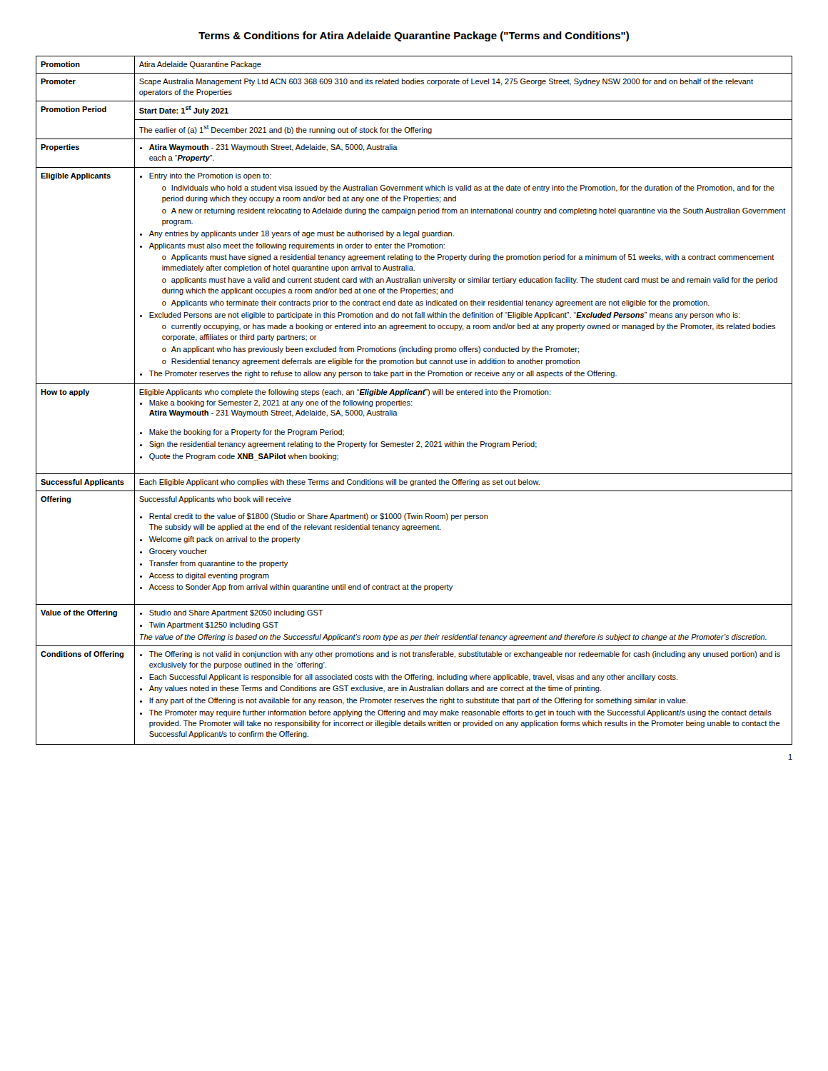Terms & Conditions for Atira Adelaide Quarantine Package ("Terms and Conditions")
| Promotion | Atira Adelaide Quarantine Package |
| Promoter | Scape Australia Management Pty Ltd ACN 603 368 609 310 and its related bodies corporate of Level 14, 275 George Street, Sydney NSW 2000 for and on behalf of the relevant operators of the Properties |
| Promotion Period | Start Date: 1 st July 2021 |
| The earlier of (a) 1 st December 2021 and (b) the running out of stock for the Offering |
| Properties | Atira Waymouth - 231 Waymouth Street, Adelaide, SA, 5000, Australia each a “ Property ”. |
| Eligible Applicants | Entry into the Promotion is open to: Individuals who hold a student visa issued by the Australian Government which is valid as at the date of entry into the Promotion, for the duration of the Promotion, and for the period during which they occupy a room and/or bed at any one of the Properties; and A new or returning resident relocating to Adelaide during the campaign period from an international country and completing hotel quarantine via the South Australian Government program. Any entries by applicants under 18 years of age must be authorised by a legal guardian. Applicants must also meet the following requirements in order to enter the Promotion: Applicants must have signed a residential tenancy agreement relating to the Property during the promotion period for a minimum of 51 weeks, with a contract commencement immediately after completion of hotel quarantine upon arrival to Australia. applicants must have a valid and current student card with an Australian university or similar tertiary education facility. The student card must be and remain valid for the period during which the applicant occupies a room and/or bed at one of the Properties; and Applicants who terminate their contracts prior to the contract end date as indicated on their residential tenancy agreement are not eligible for the promotion. Excluded Persons are not eligible to participate in this Promotion and do not fall within the definition of “Eligible Applicant”. “ Excluded Persons ” means any person who is: currently occupying, or has made a booking or entered into an agreement to occupy, a room and/or bed at any property owned or managed by the Promoter, its related bodies corporate, affiliates or third party partners; or An applicant who has previously been excluded from Promotions (including promo offers) conducted by the Promoter; Residential tenancy agreement deferrals are eligible for the promotion but cannot use in addition to another promotion The Promoter reserves the right to refuse to allow any person to take part in the Promotion or receive any or all aspects of the Offering. |
| How to apply | Eligible Applicants who complete the following steps (each, an “ Eligible Applicant ”) will be entered into the Promotion: Make a booking for Semester 2, 2021 at any one of the following properties: Atira Waymouth - 231 Waymouth Street, Adelaide, SA, 5000, Australia Make the booking for a Property for the Program Period; Sign the residential tenancy agreement relating to the Property for Semester 2, 2021 within the Program Period; Quote the Program code XNB_SAPilot when booking; |
| Successful Applicants | Each Eligible Applicant who complies with these Terms and Conditions will be granted the Offering as set out below. |
| Offering | Successful Applicants who book will receive Rental credit to the value of $1800 (Studio or Share Apartment) or $1000 (Twin Room) per person The subsidy will be applied at the end of the relevant residential tenancy agreement. Welcome gift pack on arrival to the property Grocery voucher Transfer from quarantine to the property Access to digital eventing program Access to Sonder App from arrival within quarantine until end of contract at the property |
| Value of the Offering | Studio and Share Apartment $2050 including GST Twin Apartment $1250 including GST The value of the Offering is based on the Successful Applicant’s room type as per their residential tenancy agreement and therefore is subject to change at the Promoter’s discretion. |
| Conditions of Offering | The Offering is not valid in conjunction with any other promotions and is not transferable, substitutable or exchangeable nor redeemable for cash (including any unused portion) and is exclusively for the purpose outlined in the ‘offering’. Each Successful Applicant is responsible for all associated costs with the Offering, including where applicable, travel, visas and any other ancillary costs. Any values noted in these Terms and Conditions are GST exclusive, are in Australian dollars and are correct at the time of printing. If any part of the Offering is not available for any reason, the Promoter reserves the right to substitute that part of the Offering for something similar in value. The Promoter may require further information before applying the Offering and may make reasonable efforts to get in touch with the Successful Applicant/s using the contact details provided. The Promoter will take no responsibility for incorrect or illegible details written or provided on any application forms which results in the Promoter being unable to contact the Successful Applicant/s to confirm the Offering. |
1